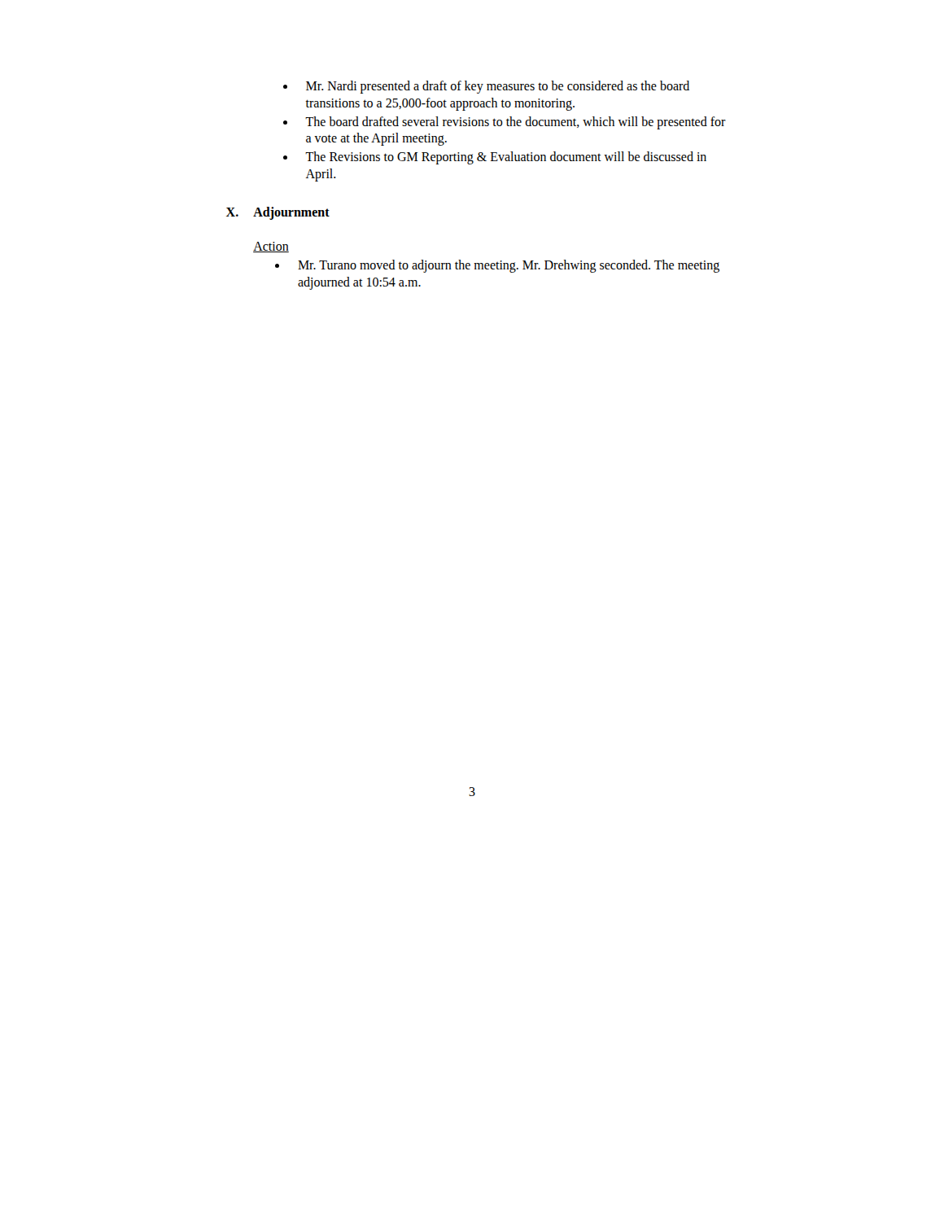Mr. Nardi presented a draft of key measures to be considered as the board transitions to a 25,000-foot approach to monitoring.
The board drafted several revisions to the document, which will be presented for a vote at the April meeting.
The Revisions to GM Reporting & Evaluation document will be discussed in April.
X. Adjournment
Action
Mr. Turano moved to adjourn the meeting. Mr. Drehwing seconded. The meeting adjourned at 10:54 a.m.
3